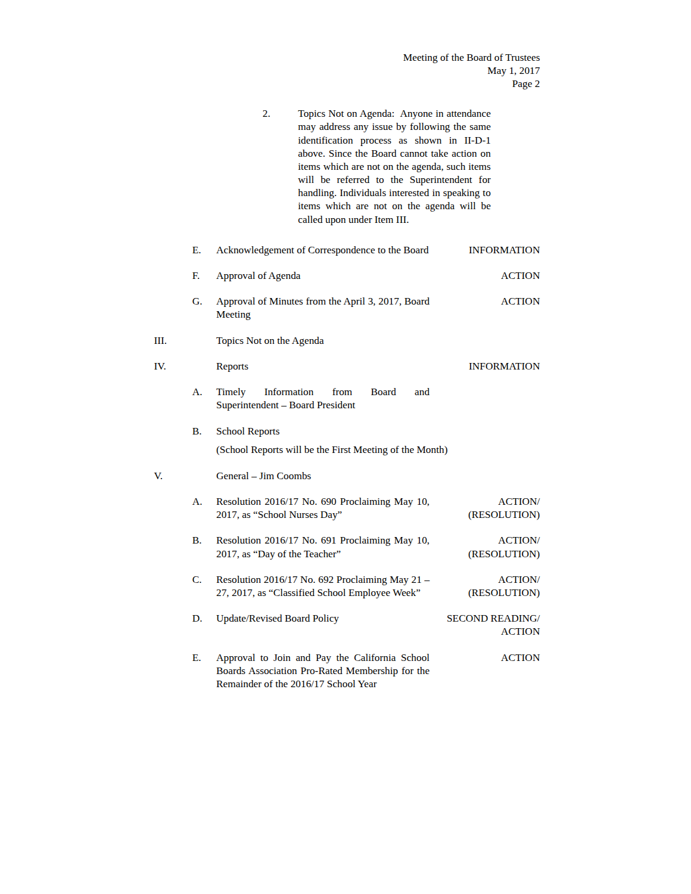Meeting of the Board of Trustees
May 1, 2017
Page 2
2.
Topics Not on Agenda: Anyone in attendance may address any issue by following the same identification process as shown in II-D-1 above. Since the Board cannot take action on items which are not on the agenda, such items will be referred to the Superintendent for handling. Individuals interested in speaking to items which are not on the agenda will be called upon under Item III.
E.
Acknowledgement of Correspondence to the Board
INFORMATION
F.
Approval of Agenda
ACTION
G.
Approval of Minutes from the April 3, 2017, Board Meeting
ACTION
III.
Topics Not on the Agenda
IV.
Reports
INFORMATION
A.
Timely Information from Board and Superintendent – Board President
B.
School Reports
(School Reports will be the First Meeting of the Month)
V.
General – Jim Coombs
A.
Resolution 2016/17 No. 690 Proclaiming May 10, 2017, as “School Nurses Day”
ACTION/ (RESOLUTION)
B.
Resolution 2016/17 No. 691 Proclaiming May 10, 2017, as “Day of the Teacher”
ACTION/ (RESOLUTION)
C.
Resolution 2016/17 No. 692 Proclaiming May 21 – 27, 2017, as “Classified School Employee Week”
ACTION/ (RESOLUTION)
D.
Update/Revised Board Policy
SECOND READING/ ACTION
E.
Approval to Join and Pay the California School Boards Association Pro-Rated Membership for the Remainder of the 2016/17 School Year
ACTION